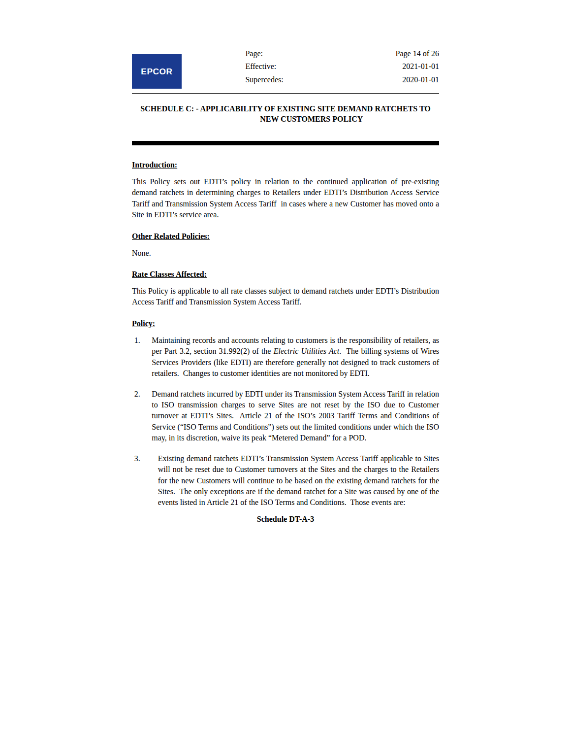EPCOR
| Page: | Page 14 of 26 |
| Effective: | 2021-01-01 |
| Supercedes: | 2020-01-01 |
Schedule C: - Applicability of Existing Site Demand Ratchets to New Customers Policy
Introduction:
This Policy sets out EDTI’s policy in relation to the continued application of pre-existing demand ratchets in determining charges to Retailers under EDTI’s Distribution Access Service Tariff and Transmission System Access Tariff in cases where a new Customer has moved onto a Site in EDTI’s service area.
Other Related Policies:
None.
Rate Classes Affected:
This Policy is applicable to all rate classes subject to demand ratchets under EDTI’s Distribution Access Tariff and Transmission System Access Tariff.
Policy:
Maintaining records and accounts relating to customers is the responsibility of retailers, as per Part 3.2, section 31.992(2) of the Electric Utilities Act. The billing systems of Wires Services Providers (like EDTI) are therefore generally not designed to track customers of retailers. Changes to customer identities are not monitored by EDTI.
Demand ratchets incurred by EDTI under its Transmission System Access Tariff in relation to ISO transmission charges to serve Sites are not reset by the ISO due to Customer turnover at EDTI’s Sites. Article 21 of the ISO’s 2003 Tariff Terms and Conditions of Service (“ISO Terms and Conditions”) sets out the limited conditions under which the ISO may, in its discretion, waive its peak “Metered Demand” for a POD.
Existing demand ratchets EDTI’s Transmission System Access Tariff applicable to Sites will not be reset due to Customer turnovers at the Sites and the charges to the Retailers for the new Customers will continue to be based on the existing demand ratchets for the Sites. The only exceptions are if the demand ratchet for a Site was caused by one of the events listed in Article 21 of the ISO Terms and Conditions. Those events are:
Schedule DT-A-3